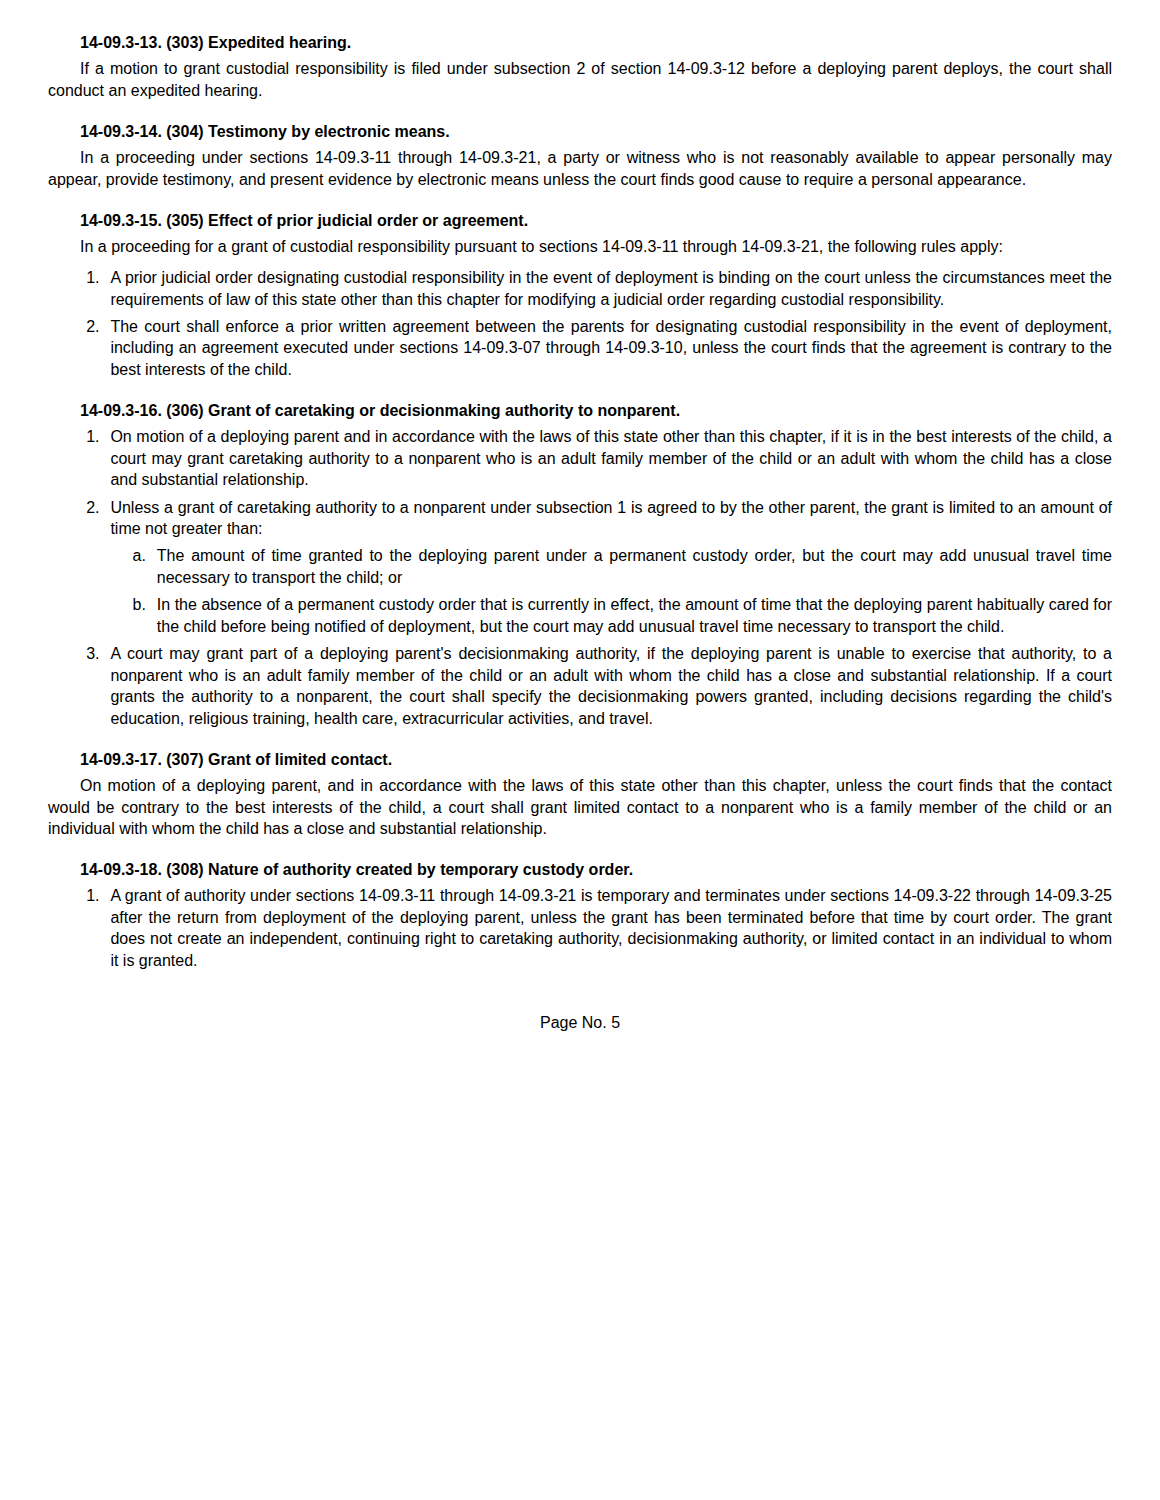14-09.3-13. (303) Expedited hearing.
If a motion to grant custodial responsibility is filed under subsection 2 of section 14-09.3-12 before a deploying parent deploys, the court shall conduct an expedited hearing.
14-09.3-14. (304) Testimony by electronic means.
In a proceeding under sections 14-09.3-11 through 14-09.3-21, a party or witness who is not reasonably available to appear personally may appear, provide testimony, and present evidence by electronic means unless the court finds good cause to require a personal appearance.
14-09.3-15. (305) Effect of prior judicial order or agreement.
In a proceeding for a grant of custodial responsibility pursuant to sections 14-09.3-11 through 14-09.3-21, the following rules apply:
A prior judicial order designating custodial responsibility in the event of deployment is binding on the court unless the circumstances meet the requirements of law of this state other than this chapter for modifying a judicial order regarding custodial responsibility.
The court shall enforce a prior written agreement between the parents for designating custodial responsibility in the event of deployment, including an agreement executed under sections 14-09.3-07 through 14-09.3-10, unless the court finds that the agreement is contrary to the best interests of the child.
14-09.3-16. (306) Grant of caretaking or decisionmaking authority to nonparent.
On motion of a deploying parent and in accordance with the laws of this state other than this chapter, if it is in the best interests of the child, a court may grant caretaking authority to a nonparent who is an adult family member of the child or an adult with whom the child has a close and substantial relationship.
Unless a grant of caretaking authority to a nonparent under subsection 1 is agreed to by the other parent, the grant is limited to an amount of time not greater than:
The amount of time granted to the deploying parent under a permanent custody order, but the court may add unusual travel time necessary to transport the child; or
In the absence of a permanent custody order that is currently in effect, the amount of time that the deploying parent habitually cared for the child before being notified of deployment, but the court may add unusual travel time necessary to transport the child.
A court may grant part of a deploying parent's decisionmaking authority, if the deploying parent is unable to exercise that authority, to a nonparent who is an adult family member of the child or an adult with whom the child has a close and substantial relationship. If a court grants the authority to a nonparent, the court shall specify the decisionmaking powers granted, including decisions regarding the child's education, religious training, health care, extracurricular activities, and travel.
14-09.3-17. (307) Grant of limited contact.
On motion of a deploying parent, and in accordance with the laws of this state other than this chapter, unless the court finds that the contact would be contrary to the best interests of the child, a court shall grant limited contact to a nonparent who is a family member of the child or an individual with whom the child has a close and substantial relationship.
14-09.3-18. (308) Nature of authority created by temporary custody order.
A grant of authority under sections 14-09.3-11 through 14-09.3-21 is temporary and terminates under sections 14-09.3-22 through 14-09.3-25 after the return from deployment of the deploying parent, unless the grant has been terminated before that time by court order. The grant does not create an independent, continuing right to caretaking authority, decisionmaking authority, or limited contact in an individual to whom it is granted.
Page No. 5